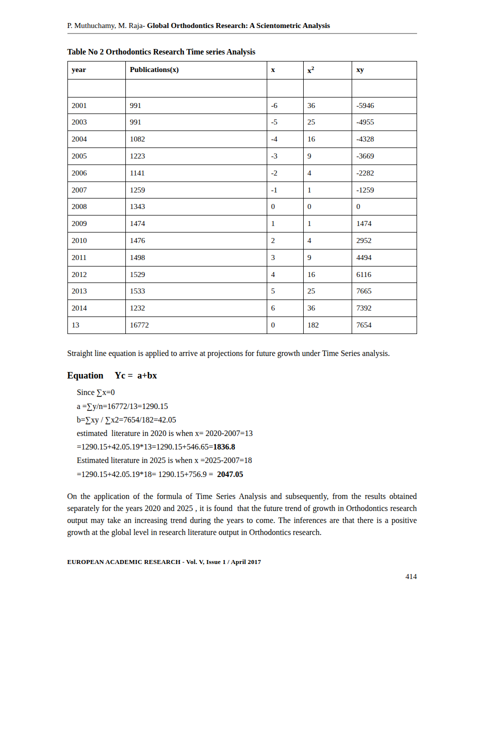P. Muthuchamy, M. Raja- Global Orthodontics Research: A Scientometric Analysis
Table No 2 Orthodontics Research Time series Analysis
| year | Publications(x) | x | x 2 | xy |
| --- | --- | --- | --- | --- |
| 2001 | 991 | -6 | 36 | -5946 |
| 2003 | 991 | -5 | 25 | -4955 |
| 2004 | 1082 | -4 | 16 | -4328 |
| 2005 | 1223 | -3 | 9 | -3669 |
| 2006 | 1141 | -2 | 4 | -2282 |
| 2007 | 1259 | -1 | 1 | -1259 |
| 2008 | 1343 | 0 | 0 | 0 |
| 2009 | 1474 | 1 | 1 | 1474 |
| 2010 | 1476 | 2 | 4 | 2952 |
| 2011 | 1498 | 3 | 9 | 4494 |
| 2012 | 1529 | 4 | 16 | 6116 |
| 2013 | 1533 | 5 | 25 | 7665 |
| 2014 | 1232 | 6 | 36 | 7392 |
| 13 | 16772 | 0 | 182 | 7654 |
Straight line equation is applied to arrive at projections for future growth under Time Series analysis.
Equation Yc = a+bx
Since ∑x=0
a =∑y/n=16772/13=1290.15
b=∑xy / ∑x2=7654/182=42.05
estimated literature in 2020 is when x= 2020-2007=13
=1290.15+42.05.19*13=1290.15+546.65=1836.8
Estimated literature in 2025 is when x =2025-2007=18
=1290.15+42.05.19*18= 1290.15+756.9 = 2047.05
On the application of the formula of Time Series Analysis and subsequently, from the results obtained separately for the years 2020 and 2025 , it is found that the future trend of growth in Orthodontics research output may take an increasing trend during the years to come. The inferences are that there is a positive growth at the global level in research literature output in Orthodontics research.
EUROPEAN ACADEMIC RESEARCH - Vol. V, Issue 1 / April 2017
414